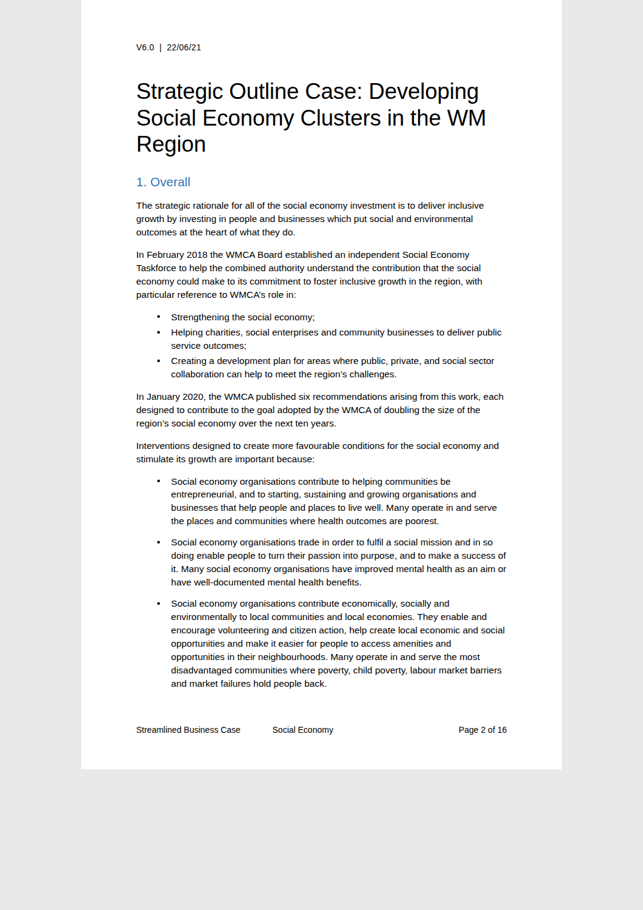V6.0 | 22/06/21
Strategic Outline Case: Developing Social Economy Clusters in the WM Region
1. Overall
The strategic rationale for all of the social economy investment is to deliver inclusive growth by investing in people and businesses which put social and environmental outcomes at the heart of what they do.
In February 2018 the WMCA Board established an independent Social Economy Taskforce to help the combined authority understand the contribution that the social economy could make to its commitment to foster inclusive growth in the region, with particular reference to WMCA’s role in:
Strengthening the social economy;
Helping charities, social enterprises and community businesses to deliver public service outcomes;
Creating a development plan for areas where public, private, and social sector collaboration can help to meet the region’s challenges.
In January 2020, the WMCA published six recommendations arising from this work, each designed to contribute to the goal adopted by the WMCA of doubling the size of the region’s social economy over the next ten years.
Interventions designed to create more favourable conditions for the social economy and stimulate its growth are important because:
Social economy organisations contribute to helping communities be entrepreneurial, and to starting, sustaining and growing organisations and businesses that help people and places to live well. Many operate in and serve the places and communities where health outcomes are poorest.
Social economy organisations trade in order to fulfil a social mission and in so doing enable people to turn their passion into purpose, and to make a success of it. Many social economy organisations have improved mental health as an aim or have well-documented mental health benefits.
Social economy organisations contribute economically, socially and environmentally to local communities and local economies. They enable and encourage volunteering and citizen action, help create local economic and social opportunities and make it easier for people to access amenities and opportunities in their neighbourhoods. Many operate in and serve the most disadvantaged communities where poverty, child poverty, labour market barriers and market failures hold people back.
Streamlined Business Case Social Economy Page 2 of 16